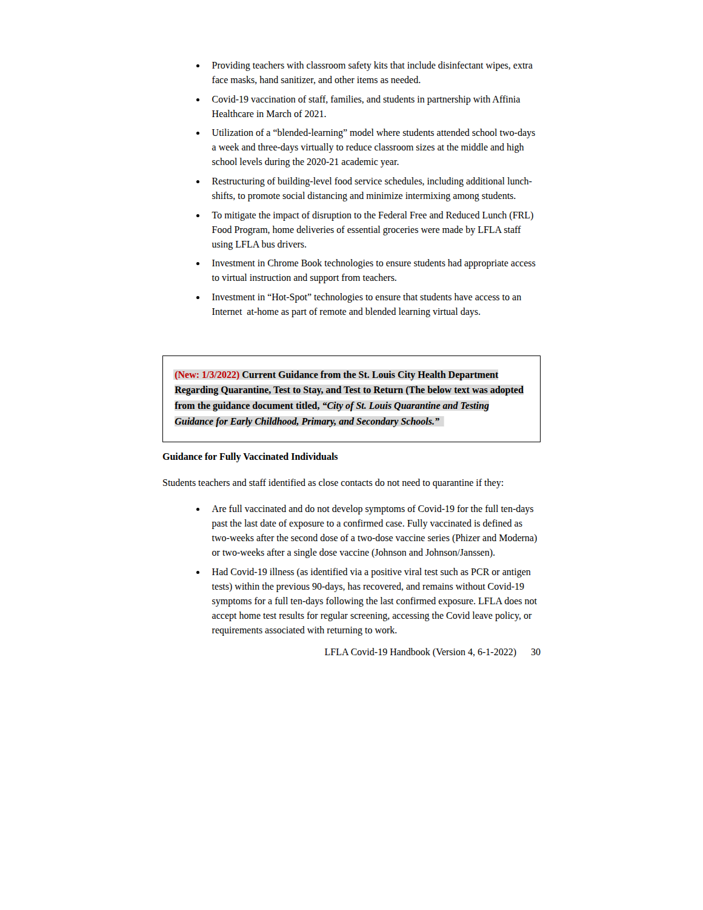Providing teachers with classroom safety kits that include disinfectant wipes, extra face masks, hand sanitizer, and other items as needed.
Covid-19 vaccination of staff, families, and students in partnership with Affinia Healthcare in March of 2021.
Utilization of a “blended-learning” model where students attended school two-days a week and three-days virtually to reduce classroom sizes at the middle and high school levels during the 2020-21 academic year.
Restructuring of building-level food service schedules, including additional lunch-shifts, to promote social distancing and minimize intermixing among students.
To mitigate the impact of disruption to the Federal Free and Reduced Lunch (FRL) Food Program, home deliveries of essential groceries were made by LFLA staff using LFLA bus drivers.
Investment in Chrome Book technologies to ensure students had appropriate access to virtual instruction and support from teachers.
Investment in “Hot-Spot” technologies to ensure that students have access to an Internet at-home as part of remote and blended learning virtual days.
(New: 1/3/2022) Current Guidance from the St. Louis City Health Department Regarding Quarantine, Test to Stay, and Test to Return (The below text was adopted from the guidance document titled, “City of St. Louis Quarantine and Testing Guidance for Early Childhood, Primary, and Secondary Schools.”
Guidance for Fully Vaccinated Individuals
Students teachers and staff identified as close contacts do not need to quarantine if they:
Are full vaccinated and do not develop symptoms of Covid-19 for the full ten-days past the last date of exposure to a confirmed case. Fully vaccinated is defined as two-weeks after the second dose of a two-dose vaccine series (Phizer and Moderna) or two-weeks after a single dose vaccine (Johnson and Johnson/Janssen).
Had Covid-19 illness (as identified via a positive viral test such as PCR or antigen tests) within the previous 90-days, has recovered, and remains without Covid-19 symptoms for a full ten-days following the last confirmed exposure. LFLA does not accept home test results for regular screening, accessing the Covid leave policy, or requirements associated with returning to work.
LFLA Covid-19 Handbook (Version 4, 6-1-2022)30